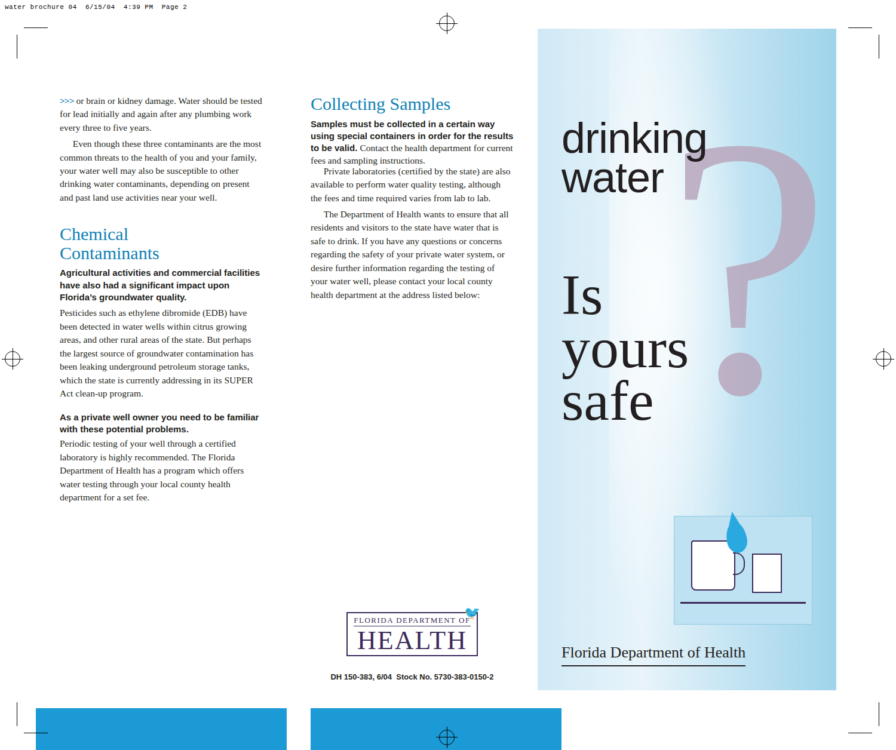water brochure 04 6/15/04 4:39 PM Page 2
>>> or brain or kidney damage. Water should be tested for lead initially and again after any plumbing work every three to five years.
Even though these three contaminants are the most common threats to the health of you and your family, your water well may also be susceptible to other drinking water contaminants, depending on present and past land use activities near your well.
Chemical
Contaminants
Agricultural activities and commercial facilities have also had a significant impact upon Florida’s groundwater quality.
Pesticides such as ethylene dibromide (EDB) have been detected in water wells within citrus growing areas, and other rural areas of the state. But perhaps the largest source of groundwater contamination has been leaking underground petroleum storage tanks, which the state is currently addressing in its SUPER Act clean-up program.
As a private well owner you need to be familiar with these potential problems.
Periodic testing of your well through a certified laboratory is highly recommended. The Florida Department of Health has a program which offers water testing through your local county health department for a set fee.
Collecting Samples
Samples must be collected in a certain way using special containers in order for the results to be valid. Contact the health department for current fees and sampling instructions.
Private laboratories (certified by the state) are also available to perform water quality testing, although the fees and time required varies from lab to lab.
The Department of Health wants to ensure that all residents and visitors to the state have water that is safe to drink. If you have any questions or concerns regarding the safety of your private water system, or desire further information regarding the testing of your water well, please contact your local county health department at the address listed below:
🐦
FLORIDA DEPARTMENT OF
HEALTH
DH 150-383, 6/04 Stock No. 5730-383-0150-2
?
drinking
water
Is yours safe
Florida Department of Health